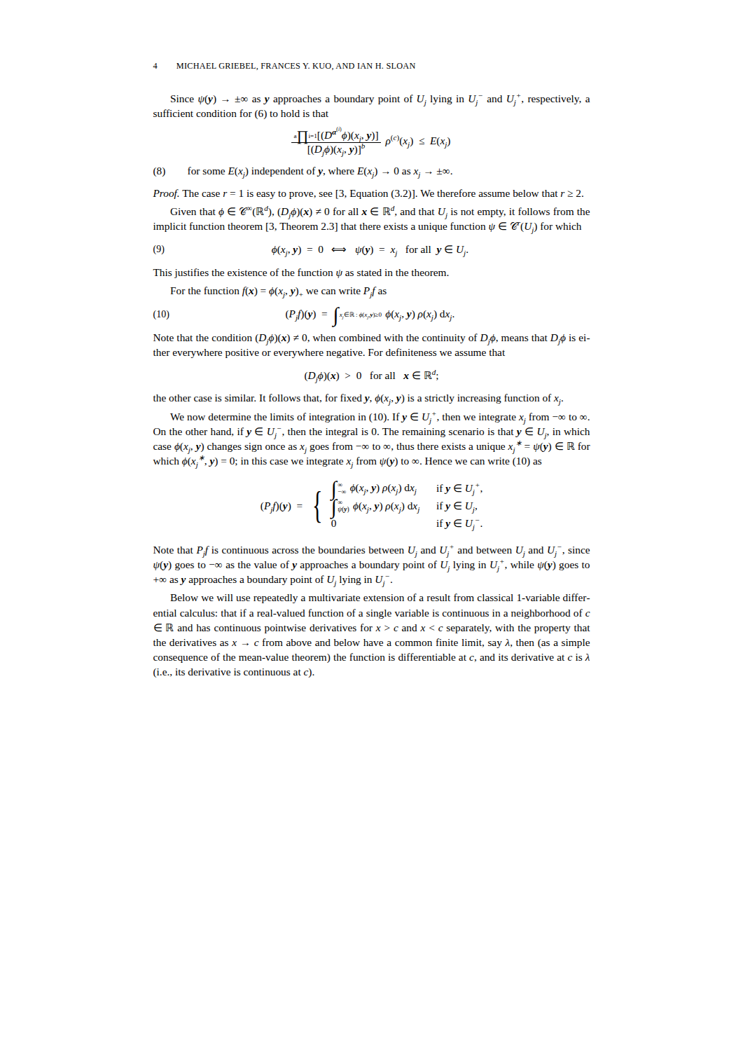4 MICHAEL GRIEBEL, FRANCES Y. KUO, AND IAN H. SLOAN
Since ψ(y) → ±∞ as y approaches a boundary point of Uj lying in Uj− and Uj+, respectively, a sufficient condition for (6) to hold is that
a∏i=1[(Dα(i)ϕ)(xj, y)] [(Djϕ)(xj, y)]b ρ(c)(xj) ≤ E(xj)
(8)
for some E(xj) independent of y, where E(xj) → 0 as xj → ±∞.
Proof. The case r = 1 is easy to prove, see [3, Equation (3.2)]. We therefore assume below that r ≥ 2.
Given that ϕ ∈ 𝒞∞(ℝd), (Djϕ)(x) ≠ 0 for all x ∈ ℝd, and that Uj is not empty, it follows from the implicit function theorem [3, Theorem 2.3] that there exists a unique function ψ ∈ 𝒞r(Uj) for which
(9)
ϕ(xj, y) = 0 ⟺ ψ(y) = xj for all y ∈ Uj.
This justifies the existence of the function ψ as stated in the theorem.
For the function f(x) = ϕ(xj, y)+ we can write Pjf as
(10)
(Pjf)(y) = ∫xj∈ℝ : ϕ(xj,y)≥0 ϕ(xj, y) ρ(xj) dxj.
Note that the condition (Djϕ)(x) ≠ 0, when combined with the continuity of Djϕ, means that Djϕ is either everywhere positive or everywhere negative. For definiteness we assume that
(Djϕ)(x) > 0 for all x ∈ ℝd;
the other case is similar. It follows that, for fixed y, ϕ(xj, y) is a strictly increasing function of xj.
We now determine the limits of integration in (10). If y ∈ Uj+, then we integrate xj from −∞ to ∞. On the other hand, if y ∈ Uj−, then the integral is 0. The remaining scenario is that y ∈ Uj, in which case ϕ(xj, y) changes sign once as xj goes from −∞ to ∞, thus there exists a unique xj∗ = ψ(y) ∈ ℝ for which ϕ(xj∗, y) = 0; in this case we integrate xj from ψ(y) to ∞. Hence we can write (10) as
(Pjf)(y) = { ∫∞−∞ ϕ(xj, y) ρ(xj) dxj if y ∈ Uj+, ∫∞ψ(y) ϕ(xj, y) ρ(xj) dxj if y ∈ Uj, 0 if y ∈ Uj−.
Note that Pjf is continuous across the boundaries between Uj and Uj+ and between Uj and Uj−, since ψ(y) goes to −∞ as the value of y approaches a boundary point of Uj lying in Uj+, while ψ(y) goes to +∞ as y approaches a boundary point of Uj lying in Uj−.
Below we will use repeatedly a multivariate extension of a result from classical 1-variable differential calculus: that if a real-valued function of a single variable is continuous in a neighborhood of c ∈ ℝ and has continuous pointwise derivatives for x > c and x < c separately, with the property that the derivatives as x → c from above and below have a common finite limit, say λ, then (as a simple consequence of the mean-value theorem) the function is differentiable at c, and its derivative at c is λ (i.e., its derivative is continuous at c).